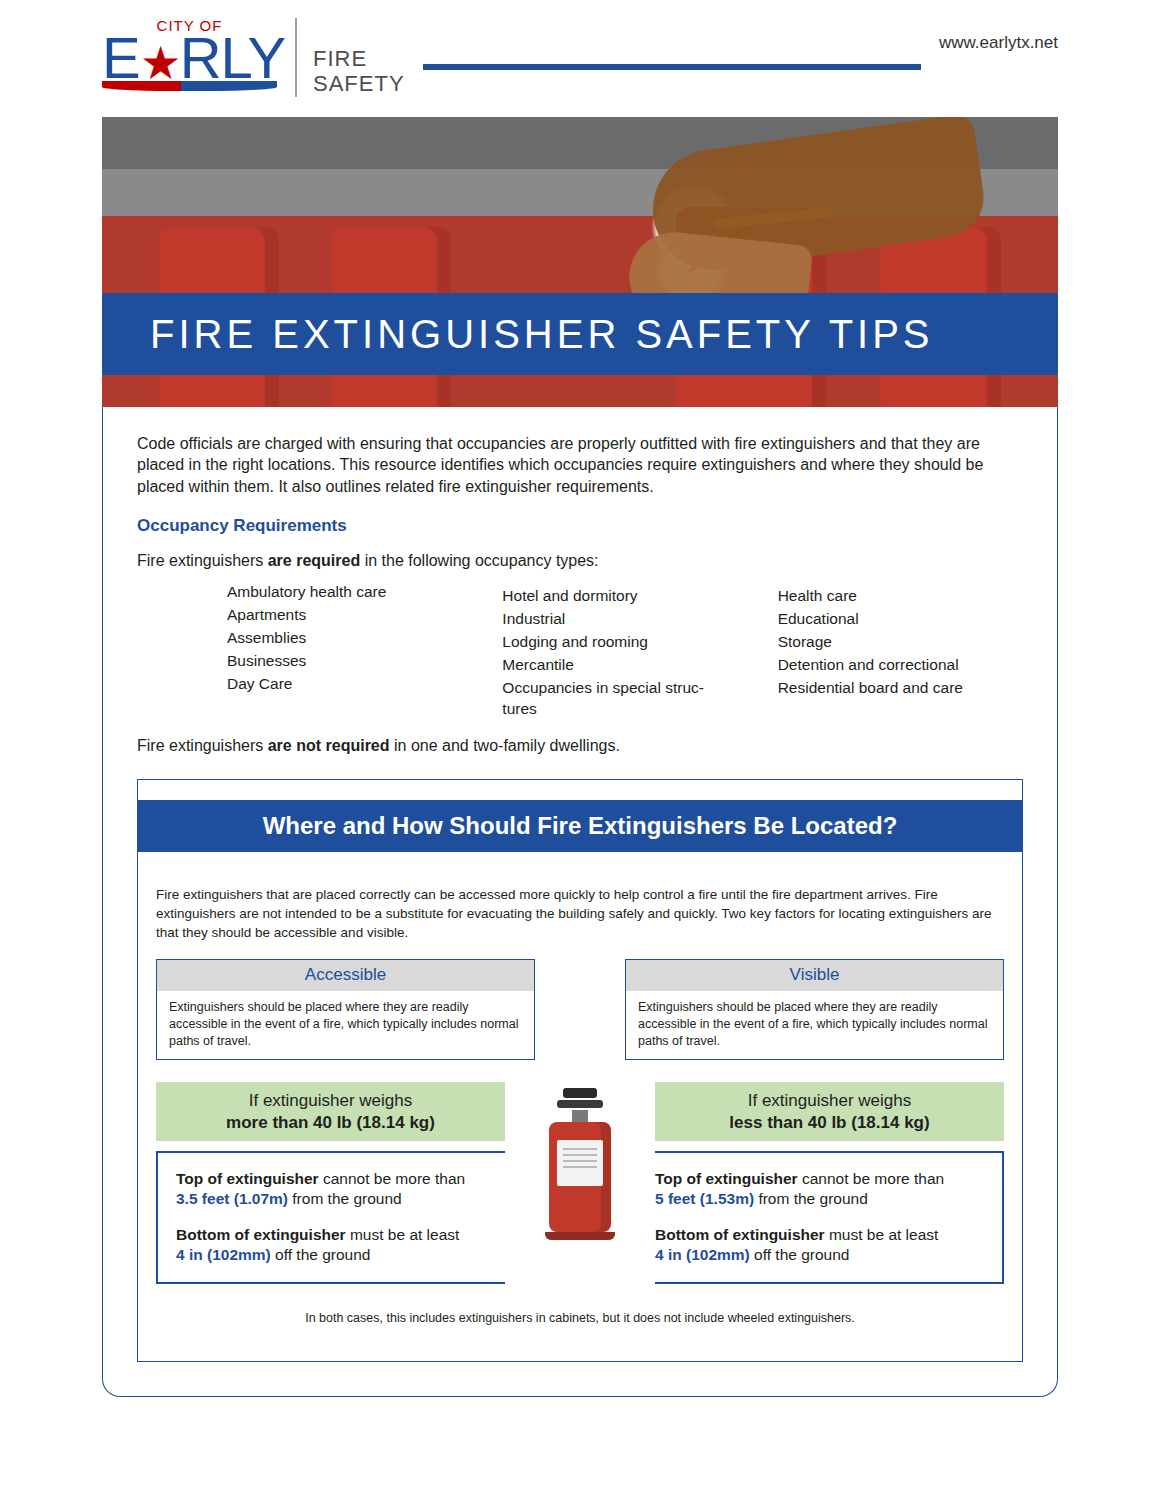City of E★RLY
FIRE
SAFETY
www.earlytx.net
FIRE EXTINGUISHER SAFETY TIPS
Code officials are charged with ensuring that occupancies are properly outfitted with fire extinguishers and that they are placed in the right locations. This resource identifies which occupancies require extinguishers and where they should be placed within them. It also outlines related fire extinguisher requirements.
Occupancy Requirements
Fire extinguishers are required in the following occupancy types:
Ambulatory health care
Apartments
Assemblies
Businesses
Day Care
Hotel and dormitory
Industrial
Lodging and rooming
Mercantile
Occupancies in special struc-
tures
Health care
Educational
Storage
Detention and correctional
Residential board and care
Fire extinguishers are not required in one and two-family dwellings.
Where and How Should Fire Extinguishers Be Located?
Fire extinguishers that are placed correctly can be accessed more quickly to help control a fire until the fire department arrives. Fire extinguishers are not intended to be a substitute for evacuating the building safely and quickly. Two key factors for locating extinguishers are that they should be accessible and visible.
Accessible
Extinguishers should be placed where they are readily accessible in the event of a fire, which typically includes normal paths of travel.
Visible
Extinguishers should be placed where they are readily accessible in the event of a fire, which typically includes normal paths of travel.
If extinguisher weighs more than 40 lb (18.14 kg)
Top of extinguisher cannot be more than
3.5 feet (1.07m) from the ground
Bottom of extinguisher must be at least
4 in (102mm) off the ground
If extinguisher weighs less than 40 lb (18.14 kg)
Top of extinguisher cannot be more than
5 feet (1.53m) from the ground
Bottom of extinguisher must be at least
4 in (102mm) off the ground
In both cases, this includes extinguishers in cabinets, but it does not include wheeled extinguishers.